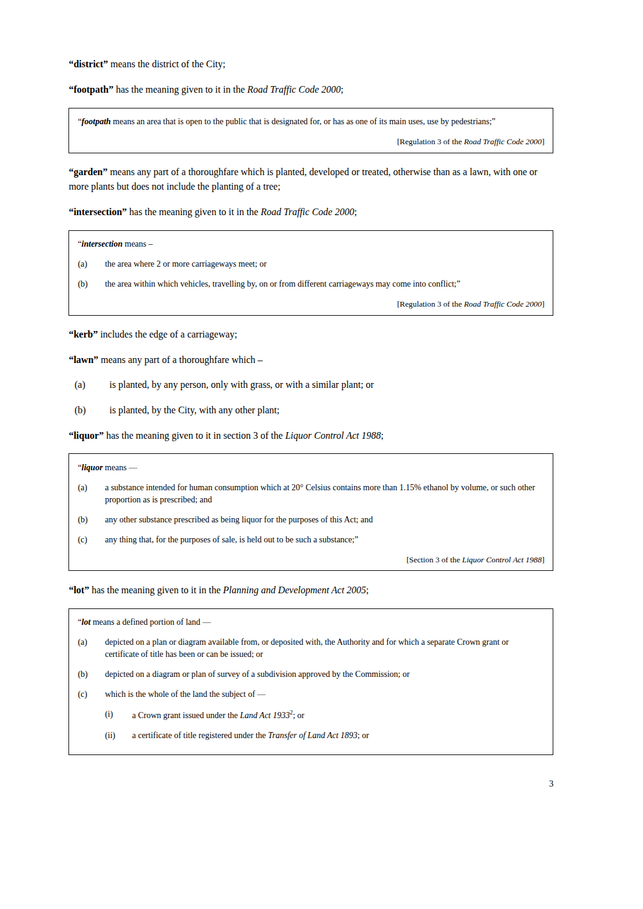“district” means the district of the City;
“footpath” has the meaning given to it in the Road Traffic Code 2000;
“footpath means an area that is open to the public that is designated for, or has as one of its main uses, use by pedestrians;”
[Regulation 3 of the Road Traffic Code 2000]
“garden” means any part of a thoroughfare which is planted, developed or treated, otherwise than as a lawn, with one or more plants but does not include the planting of a tree;
“intersection” has the meaning given to it in the Road Traffic Code 2000;
“intersection means –
(a)
the area where 2 or more carriageways meet; or
(b)
the area within which vehicles, travelling by, on or from different carriageways may come into conflict;”
[Regulation 3 of the Road Traffic Code 2000]
“kerb” includes the edge of a carriageway;
“lawn” means any part of a thoroughfare which –
(a)
is planted, by any person, only with grass, or with a similar plant; or
(b)
is planted, by the City, with any other plant;
“liquor” has the meaning given to it in section 3 of the Liquor Control Act 1988;
“liquor means —
(a)
a substance intended for human consumption which at 20° Celsius contains more than 1.15% ethanol by volume, or such other proportion as is prescribed; and
(b)
any other substance prescribed as being liquor for the purposes of this Act; and
(c)
any thing that, for the purposes of sale, is held out to be such a substance;”
[Section 3 of the Liquor Control Act 1988]
“lot” has the meaning given to it in the Planning and Development Act 2005;
“lot means a defined portion of land —
(a)
depicted on a plan or diagram available from, or deposited with, the Authority and for which a separate Crown grant or certificate of title has been or can be issued; or
(b)
depicted on a diagram or plan of survey of a subdivision approved by the Commission; or
(c)
which is the whole of the land the subject of —
(i)
a Crown grant issued under the Land Act 19332; or
(ii)
a certificate of title registered under the Transfer of Land Act 1893; or
3